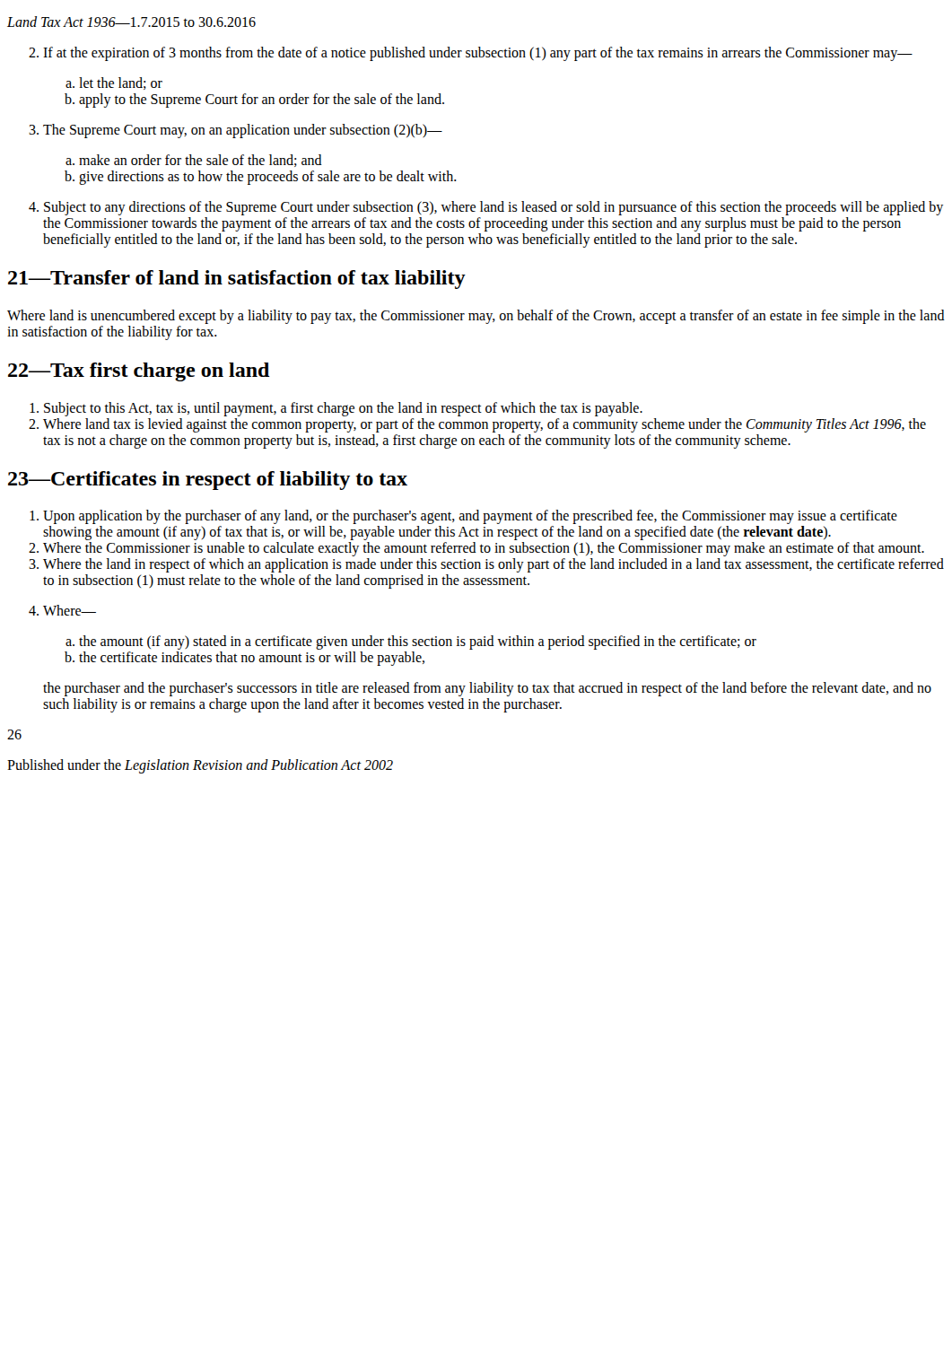Land Tax Act 1936—1.7.2015 to 30.6.2016
If at the expiration of 3 months from the date of a notice published under subsection (1) any part of the tax remains in arrears the Commissioner may—
let the land; or
apply to the Supreme Court for an order for the sale of the land.
The Supreme Court may, on an application under subsection (2)(b)—
make an order for the sale of the land; and
give directions as to how the proceeds of sale are to be dealt with.
Subject to any directions of the Supreme Court under subsection (3), where land is leased or sold in pursuance of this section the proceeds will be applied by the Commissioner towards the payment of the arrears of tax and the costs of proceeding under this section and any surplus must be paid to the person beneficially entitled to the land or, if the land has been sold, to the person who was beneficially entitled to the land prior to the sale.
21—Transfer of land in satisfaction of tax liability
Where land is unencumbered except by a liability to pay tax, the Commissioner may, on behalf of the Crown, accept a transfer of an estate in fee simple in the land in satisfaction of the liability for tax.
22—Tax first charge on land
Subject to this Act, tax is, until payment, a first charge on the land in respect of which the tax is payable.
Where land tax is levied against the common property, or part of the common property, of a community scheme under the Community Titles Act 1996, the tax is not a charge on the common property but is, instead, a first charge on each of the community lots of the community scheme.
23—Certificates in respect of liability to tax
Upon application by the purchaser of any land, or the purchaser's agent, and payment of the prescribed fee, the Commissioner may issue a certificate showing the amount (if any) of tax that is, or will be, payable under this Act in respect of the land on a specified date (the relevant date).
Where the Commissioner is unable to calculate exactly the amount referred to in subsection (1), the Commissioner may make an estimate of that amount.
Where the land in respect of which an application is made under this section is only part of the land included in a land tax assessment, the certificate referred to in subsection (1) must relate to the whole of the land comprised in the assessment.
Where—
the amount (if any) stated in a certificate given under this section is paid within a period specified in the certificate; or
the certificate indicates that no amount is or will be payable,
the purchaser and the purchaser's successors in title are released from any liability to tax that accrued in respect of the land before the relevant date, and no such liability is or remains a charge upon the land after it becomes vested in the purchaser.
26
Published under the Legislation Revision and Publication Act 2002